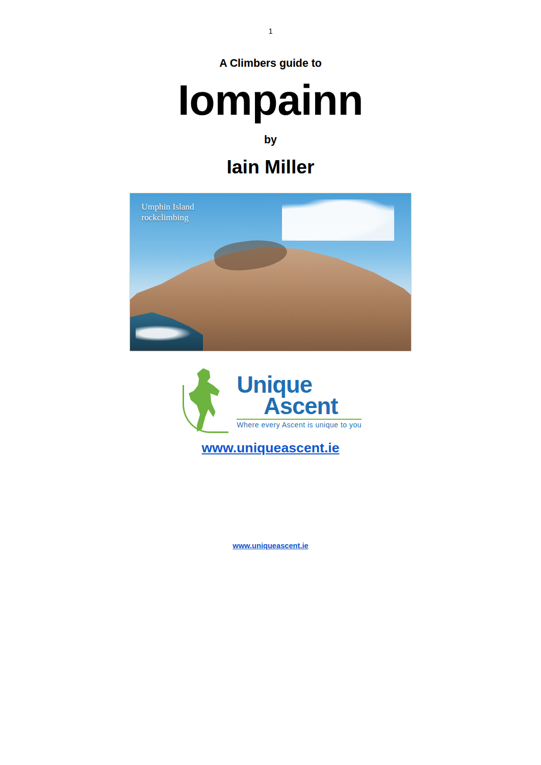1
A Climbers guide to
Iompainn
by
Iain Miller
Umphin Island
rockclimbing
Unique Ascent
Where every Ascent is unique to you
www.uniqueascent.ie
www.uniqueascent.ie